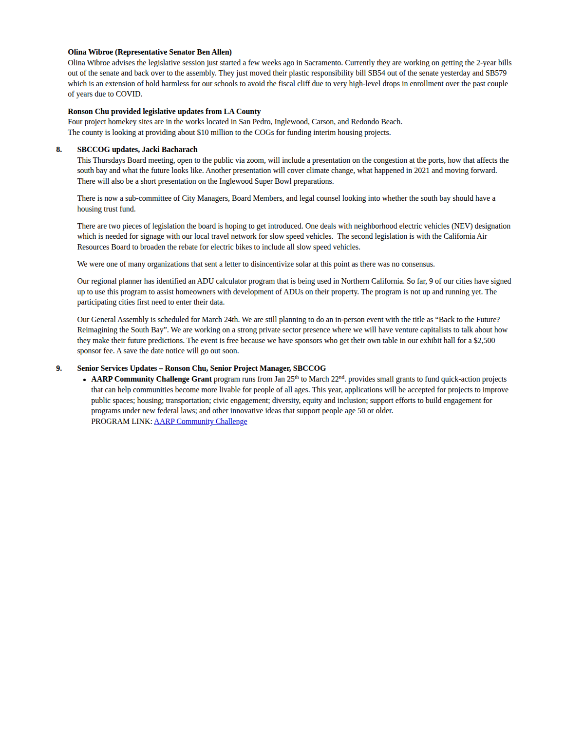Olina Wibroe (Representative Senator Ben Allen)
Olina Wibroe advises the legislative session just started a few weeks ago in Sacramento. Currently they are working on getting the 2-year bills out of the senate and back over to the assembly. They just moved their plastic responsibility bill SB54 out of the senate yesterday and SB579 which is an extension of hold harmless for our schools to avoid the fiscal cliff due to very high-level drops in enrollment over the past couple of years due to COVID.
Ronson Chu provided legislative updates from LA County
Four project homekey sites are in the works located in San Pedro, Inglewood, Carson, and Redondo Beach.
The county is looking at providing about $10 million to the COGs for funding interim housing projects.
8. SBCCOG updates, Jacki Bacharach
This Thursdays Board meeting, open to the public via zoom, will include a presentation on the congestion at the ports, how that affects the south bay and what the future looks like. Another presentation will cover climate change, what happened in 2021 and moving forward. There will also be a short presentation on the Inglewood Super Bowl preparations.
There is now a sub-committee of City Managers, Board Members, and legal counsel looking into whether the south bay should have a housing trust fund.
There are two pieces of legislation the board is hoping to get introduced. One deals with neighborhood electric vehicles (NEV) designation which is needed for signage with our local travel network for slow speed vehicles. The second legislation is with the California Air Resources Board to broaden the rebate for electric bikes to include all slow speed vehicles.
We were one of many organizations that sent a letter to disincentivize solar at this point as there was no consensus.
Our regional planner has identified an ADU calculator program that is being used in Northern California. So far, 9 of our cities have signed up to use this program to assist homeowners with development of ADUs on their property. The program is not up and running yet. The participating cities first need to enter their data.
Our General Assembly is scheduled for March 24th. We are still planning to do an in-person event with the title as “Back to the Future? Reimagining the South Bay”. We are working on a strong private sector presence where we will have venture capitalists to talk about how they make their future predictions. The event is free because we have sponsors who get their own table in our exhibit hall for a $2,500 sponsor fee. A save the date notice will go out soon.
9. Senior Services Updates – Ronson Chu, Senior Project Manager, SBCCOG
AARP Community Challenge Grant program runs from Jan 25th to March 22nd. provides small grants to fund quick-action projects that can help communities become more livable for people of all ages. This year, applications will be accepted for projects to improve public spaces; housing; transportation; civic engagement; diversity, equity and inclusion; support efforts to build engagement for programs under new federal laws; and other innovative ideas that support people age 50 or older.
PROGRAM LINK: AARP Community Challenge